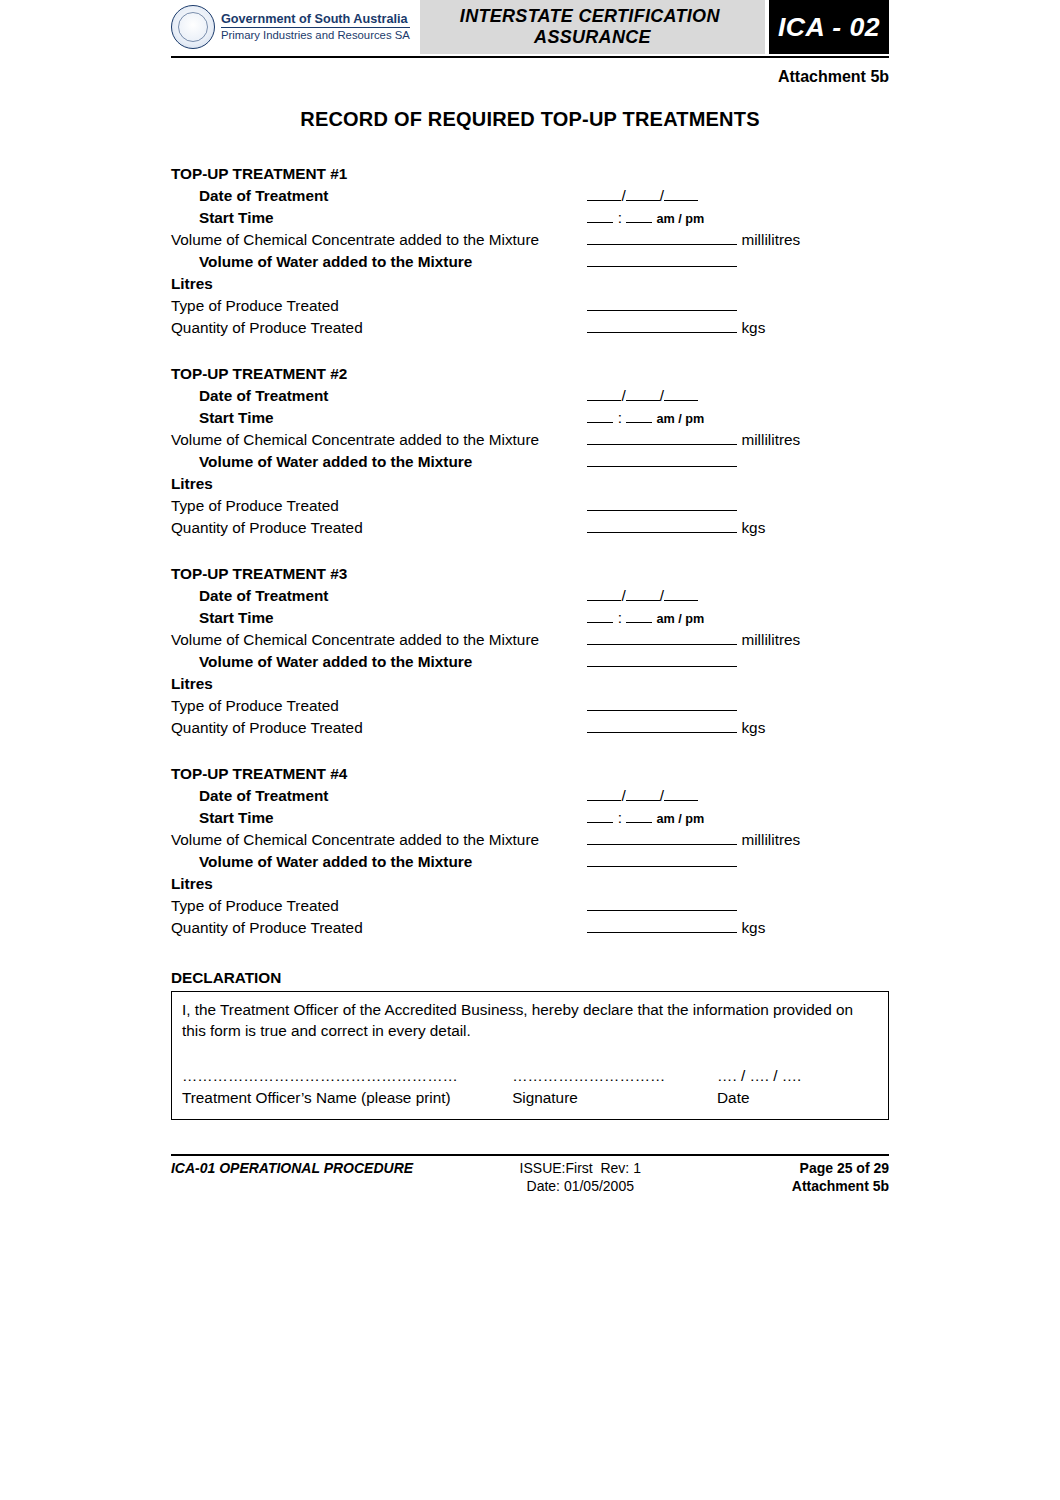Government of South Australia
Primary Industries and Resources SA
INTERSTATE CERTIFICATION ASSURANCE
ICA - 02
Attachment 5b
RECORD OF REQUIRED TOP-UP TREATMENTS
TOP-UP TREATMENT #1
| Date of Treatment | / / |
| Start Time | : am / pm |
| Volume of Chemical Concentrate added to the Mixture | millilitres |
| Volume of Water added to the Mixture | |
| Litres |
| Type of Produce Treated | |
| Quantity of Produce Treated | kgs |
TOP-UP TREATMENT #2
| Date of Treatment | / / |
| Start Time | : am / pm |
| Volume of Chemical Concentrate added to the Mixture | millilitres |
| Volume of Water added to the Mixture | |
| Litres |
| Type of Produce Treated | |
| Quantity of Produce Treated | kgs |
TOP-UP TREATMENT #3
| Date of Treatment | / / |
| Start Time | : am / pm |
| Volume of Chemical Concentrate added to the Mixture | millilitres |
| Volume of Water added to the Mixture | |
| Litres |
| Type of Produce Treated | |
| Quantity of Produce Treated | kgs |
TOP-UP TREATMENT #4
| Date of Treatment | / / |
| Start Time | : am / pm |
| Volume of Chemical Concentrate added to the Mixture | millilitres |
| Volume of Water added to the Mixture | |
| Litres |
| Type of Produce Treated | |
| Quantity of Produce Treated | kgs |
DECLARATION
I, the Treatment Officer of the Accredited Business, hereby declare that the information provided on this form is true and correct in every detail.
………………………………………………
…………………………
…. / …. / ….
Treatment Officer’s Name (please print)
Signature
Date
ICA-01 OPERATIONAL PROCEDURE
ISSUE:First Rev: 1
Date: 01/05/2005
Page 25 of 29
Attachment 5b